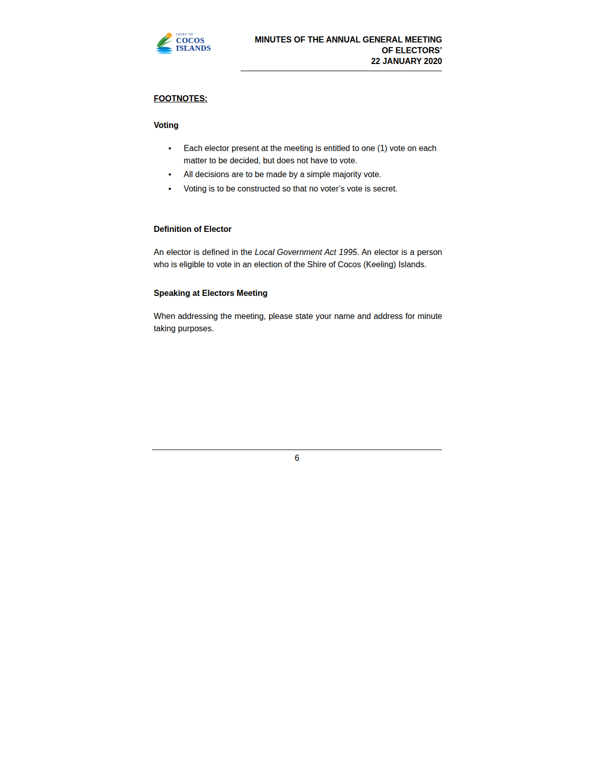SHIRE OF COCOS ISLANDS KEELING
MINUTES OF THE ANNUAL GENERAL MEETING OF ELECTORS’
22 JANUARY 2020
FOOTNOTES:
Voting
Each elector present at the meeting is entitled to one (1) vote on each matter to be decided, but does not have to vote.
All decisions are to be made by a simple majority vote.
Voting is to be constructed so that no voter’s vote is secret.
Definition of Elector
An elector is defined in the Local Government Act 1995. An elector is a person who is eligible to vote in an election of the Shire of Cocos (Keeling) Islands.
Speaking at Electors Meeting
When addressing the meeting, please state your name and address for minute taking purposes.
6